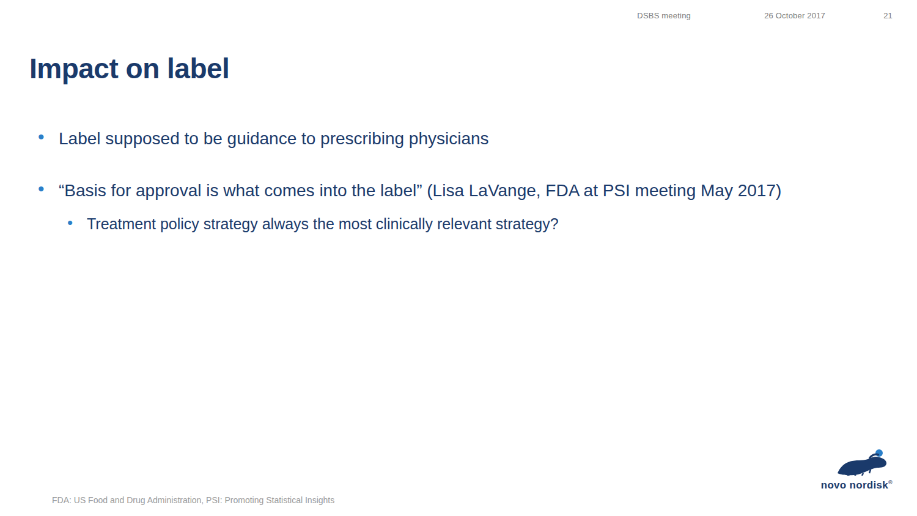DSBS meeting 26 October 2017 21
Impact on label
Label supposed to be guidance to prescribing physicians
“Basis for approval is what comes into the label” (Lisa LaVange, FDA at PSI meeting May 2017)
Treatment policy strategy always the most clinically relevant strategy?
FDA: US Food and Drug Administration, PSI: Promoting Statistical Insights
novo nordisk®